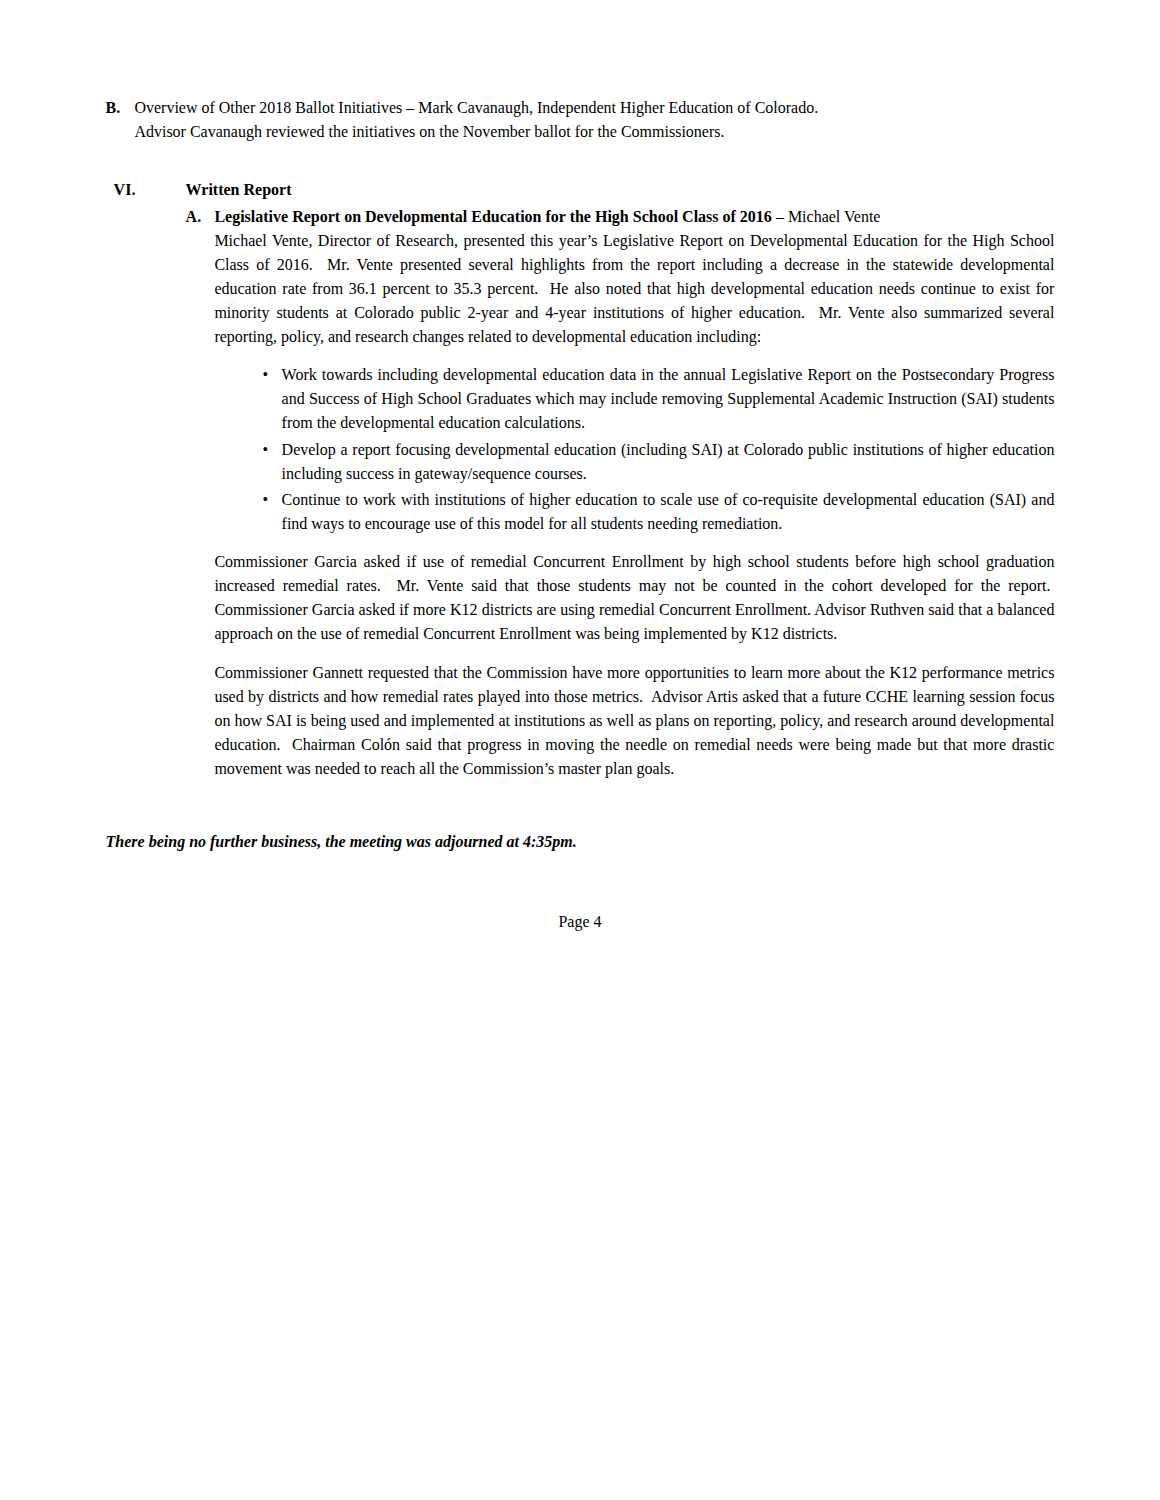B.
Overview of Other 2018 Ballot Initiatives – Mark Cavanaugh, Independent Higher Education of Colorado.
Advisor Cavanaugh reviewed the initiatives on the November ballot for the Commissioners.
VI.
Written Report
A.
Legislative Report on Developmental Education for the High School Class of 2016 – Michael Vente
Michael Vente, Director of Research, presented this year’s Legislative Report on Developmental Education for the High School Class of 2016. Mr. Vente presented several highlights from the report including a decrease in the statewide developmental education rate from 36.1 percent to 35.3 percent. He also noted that high developmental education needs continue to exist for minority students at Colorado public 2-year and 4-year institutions of higher education. Mr. Vente also summarized several reporting, policy, and research changes related to developmental education including:
Work towards including developmental education data in the annual Legislative Report on the Postsecondary Progress and Success of High School Graduates which may include removing Supplemental Academic Instruction (SAI) students from the developmental education calculations.
Develop a report focusing developmental education (including SAI) at Colorado public institutions of higher education including success in gateway/sequence courses.
Continue to work with institutions of higher education to scale use of co-requisite developmental education (SAI) and find ways to encourage use of this model for all students needing remediation.
Commissioner Garcia asked if use of remedial Concurrent Enrollment by high school students before high school graduation increased remedial rates. Mr. Vente said that those students may not be counted in the cohort developed for the report. Commissioner Garcia asked if more K12 districts are using remedial Concurrent Enrollment. Advisor Ruthven said that a balanced approach on the use of remedial Concurrent Enrollment was being implemented by K12 districts.
Commissioner Gannett requested that the Commission have more opportunities to learn more about the K12 performance metrics used by districts and how remedial rates played into those metrics. Advisor Artis asked that a future CCHE learning session focus on how SAI is being used and implemented at institutions as well as plans on reporting, policy, and research around developmental education. Chairman Colón said that progress in moving the needle on remedial needs were being made but that more drastic movement was needed to reach all the Commission’s master plan goals.
There being no further business, the meeting was adjourned at 4:35pm.
Page 4